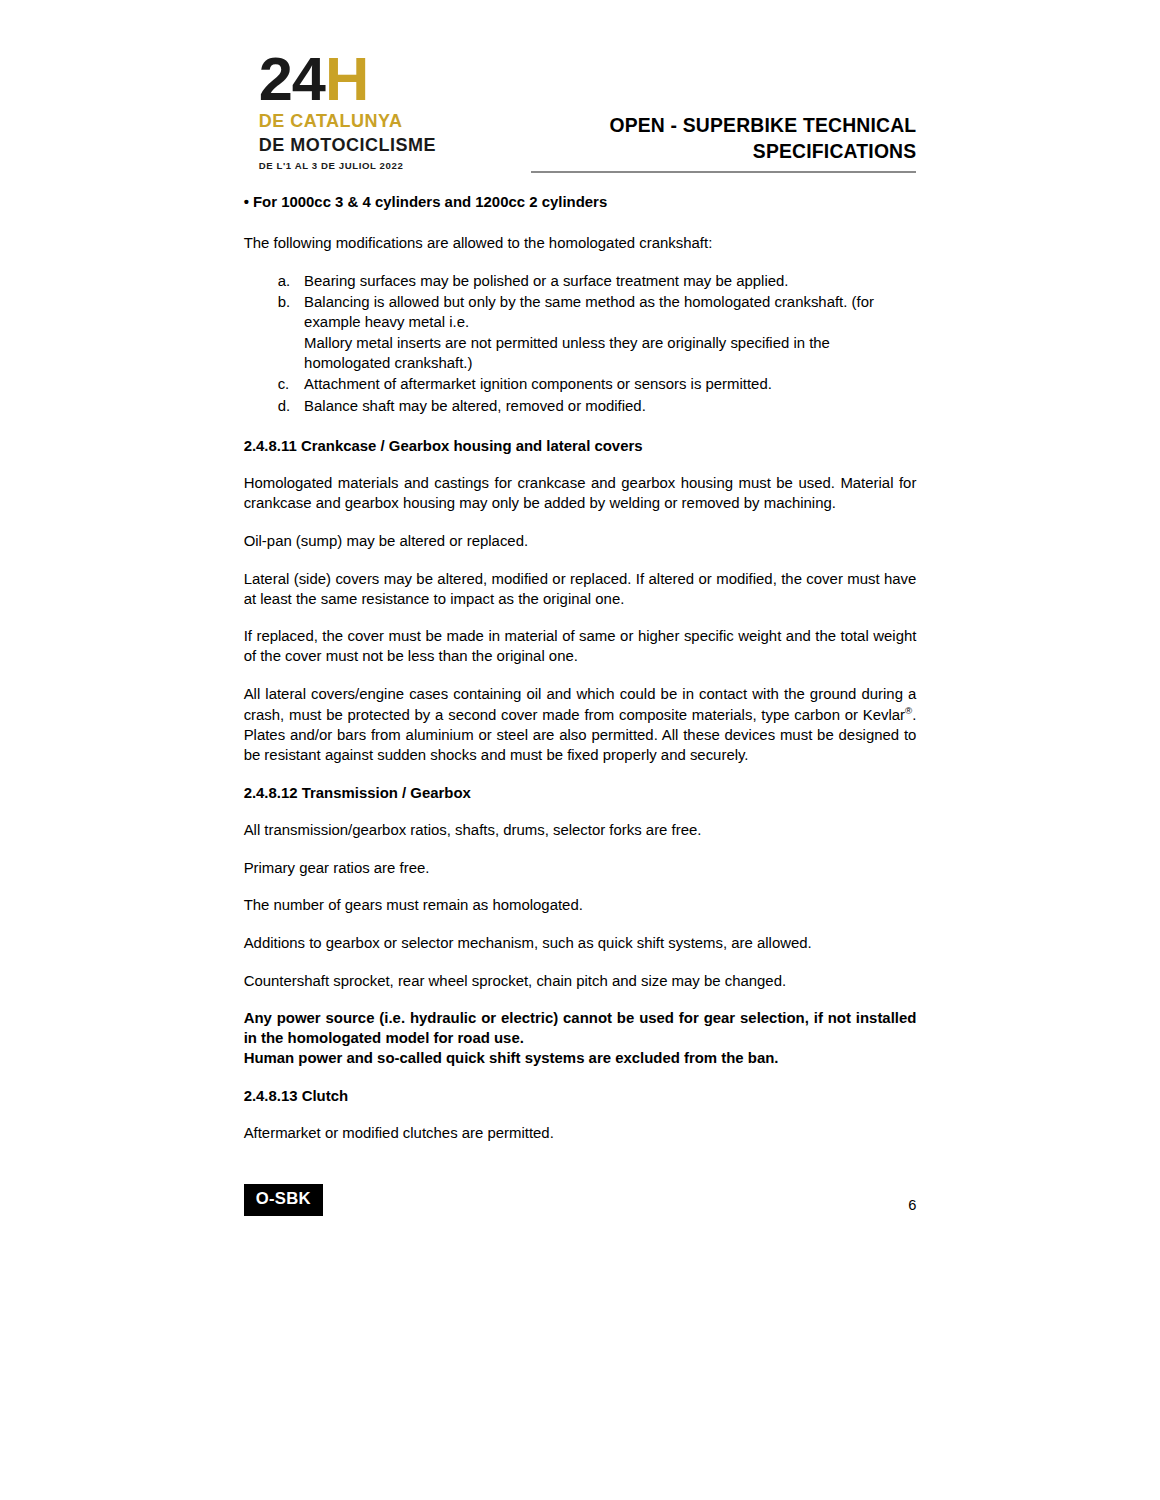24H
DE CATALUNYA
DE MOTOCICLISME
DE L'1 AL 3 DE JULIOL 2022
OPEN - SUPERBIKE TECHNICAL SPECIFICATIONS
• For 1000cc 3 & 4 cylinders and 1200cc 2 cylinders
The following modifications are allowed to the homologated crankshaft:
Bearing surfaces may be polished or a surface treatment may be applied.
Balancing is allowed but only by the same method as the homologated crankshaft. (for example heavy metal i.e.Mallory metal inserts are not permitted unless they are originally specified in the homologated crankshaft.)
Attachment of aftermarket ignition components or sensors is permitted.
Balance shaft may be altered, removed or modified.
2.4.8.11 Crankcase / Gearbox housing and lateral covers
Homologated materials and castings for crankcase and gearbox housing must be used. Material for crankcase and gearbox housing may only be added by welding or removed by machining.
Oil-pan (sump) may be altered or replaced.
Lateral (side) covers may be altered, modified or replaced. If altered or modified, the cover must have at least the same resistance to impact as the original one.
If replaced, the cover must be made in material of same or higher specific weight and the total weight of the cover must not be less than the original one.
All lateral covers/engine cases containing oil and which could be in contact with the ground during a crash, must be protected by a second cover made from composite materials, type carbon or Kevlar®. Plates and/or bars from aluminium or steel are also permitted. All these devices must be designed to be resistant against sudden shocks and must be fixed properly and securely.
2.4.8.12 Transmission / Gearbox
All transmission/gearbox ratios, shafts, drums, selector forks are free.
Primary gear ratios are free.
The number of gears must remain as homologated.
Additions to gearbox or selector mechanism, such as quick shift systems, are allowed.
Countershaft sprocket, rear wheel sprocket, chain pitch and size may be changed.
Any power source (i.e. hydraulic or electric) cannot be used for gear selection, if not installed in the homologated model for road use.
Human power and so-called quick shift systems are excluded from the ban.
2.4.8.13 Clutch
Aftermarket or modified clutches are permitted.
O-SBK 6